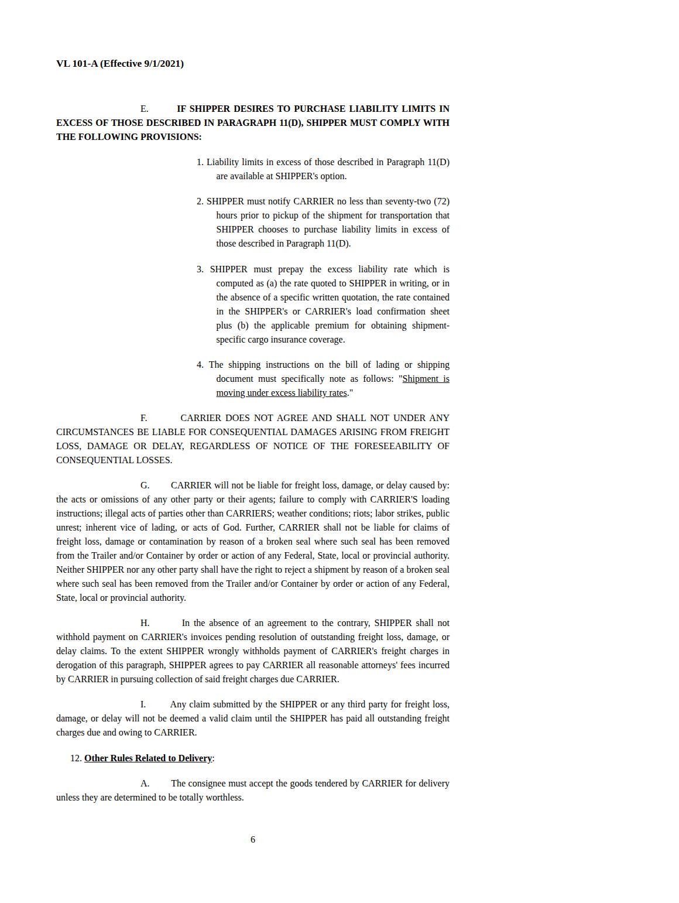VL 101-A (Effective 9/1/2021)
E. IF SHIPPER DESIRES TO PURCHASE LIABILITY LIMITS IN EXCESS OF THOSE DESCRIBED IN PARAGRAPH 11(D), SHIPPER MUST COMPLY WITH THE FOLLOWING PROVISIONS:
1. Liability limits in excess of those described in Paragraph 11(D) are available at SHIPPER's option.
2. SHIPPER must notify CARRIER no less than seventy-two (72) hours prior to pickup of the shipment for transportation that SHIPPER chooses to purchase liability limits in excess of those described in Paragraph 11(D).
3. SHIPPER must prepay the excess liability rate which is computed as (a) the rate quoted to SHIPPER in writing, or in the absence of a specific written quotation, the rate contained in the SHIPPER's or CARRIER's load confirmation sheet plus (b) the applicable premium for obtaining shipment-specific cargo insurance coverage.
4. The shipping instructions on the bill of lading or shipping document must specifically note as follows: "Shipment is moving under excess liability rates."
F. CARRIER DOES NOT AGREE AND SHALL NOT UNDER ANY CIRCUMSTANCES BE LIABLE FOR CONSEQUENTIAL DAMAGES ARISING FROM FREIGHT LOSS, DAMAGE OR DELAY, REGARDLESS OF NOTICE OF THE FORESEEABILITY OF CONSEQUENTIAL LOSSES.
G. CARRIER will not be liable for freight loss, damage, or delay caused by: the acts or omissions of any other party or their agents; failure to comply with CARRIER'S loading instructions; illegal acts of parties other than CARRIERS; weather conditions; riots; labor strikes, public unrest; inherent vice of lading, or acts of God. Further, CARRIER shall not be liable for claims of freight loss, damage or contamination by reason of a broken seal where such seal has been removed from the Trailer and/or Container by order or action of any Federal, State, local or provincial authority. Neither SHIPPER nor any other party shall have the right to reject a shipment by reason of a broken seal where such seal has been removed from the Trailer and/or Container by order or action of any Federal, State, local or provincial authority.
H. In the absence of an agreement to the contrary, SHIPPER shall not withhold payment on CARRIER's invoices pending resolution of outstanding freight loss, damage, or delay claims. To the extent SHIPPER wrongly withholds payment of CARRIER's freight charges in derogation of this paragraph, SHIPPER agrees to pay CARRIER all reasonable attorneys' fees incurred by CARRIER in pursuing collection of said freight charges due CARRIER.
I. Any claim submitted by the SHIPPER or any third party for freight loss, damage, or delay will not be deemed a valid claim until the SHIPPER has paid all outstanding freight charges due and owing to CARRIER.
12. Other Rules Related to Delivery:
A. The consignee must accept the goods tendered by CARRIER for delivery unless they are determined to be totally worthless.
6